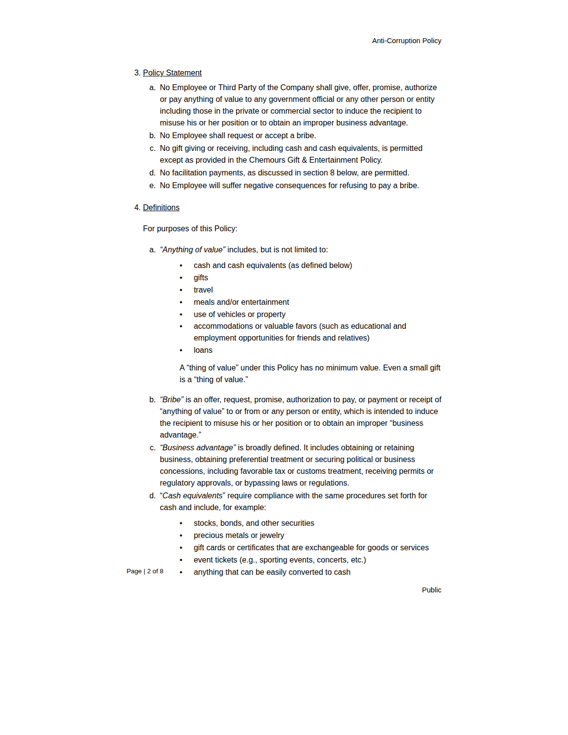Anti-Corruption Policy
Policy Statement
No Employee or Third Party of the Company shall give, offer, promise, authorize or pay anything of value to any government official or any other person or entity including those in the private or commercial sector to induce the recipient to misuse his or her position or to obtain an improper business advantage.
No Employee shall request or accept a bribe.
No gift giving or receiving, including cash and cash equivalents, is permitted except as provided in the Chemours Gift & Entertainment Policy.
No facilitation payments, as discussed in section 8 below, are permitted.
No Employee will suffer negative consequences for refusing to pay a bribe.
Definitions
For purposes of this Policy:
“Anything of value” includes, but is not limited to:
cash and cash equivalents (as defined below)
gifts
travel
meals and/or entertainment
use of vehicles or property
accommodations or valuable favors (such as educational and employment opportunities for friends and relatives)
loans
A “thing of value” under this Policy has no minimum value. Even a small gift is a “thing of value.”
“Bribe” is an offer, request, promise, authorization to pay, or payment or receipt of “anything of value” to or from or any person or entity, which is intended to induce the recipient to misuse his or her position or to obtain an improper “business advantage.”
“Business advantage” is broadly defined. It includes obtaining or retaining business, obtaining preferential treatment or securing political or business concessions, including favorable tax or customs treatment, receiving permits or regulatory approvals, or bypassing laws or regulations.
“Cash equivalents” require compliance with the same procedures set forth for cash and include, for example:
stocks, bonds, and other securities
precious metals or jewelry
gift cards or certificates that are exchangeable for goods or services
event tickets (e.g., sporting events, concerts, etc.)
anything that can be easily converted to cash
Page | 2 of 8
Public